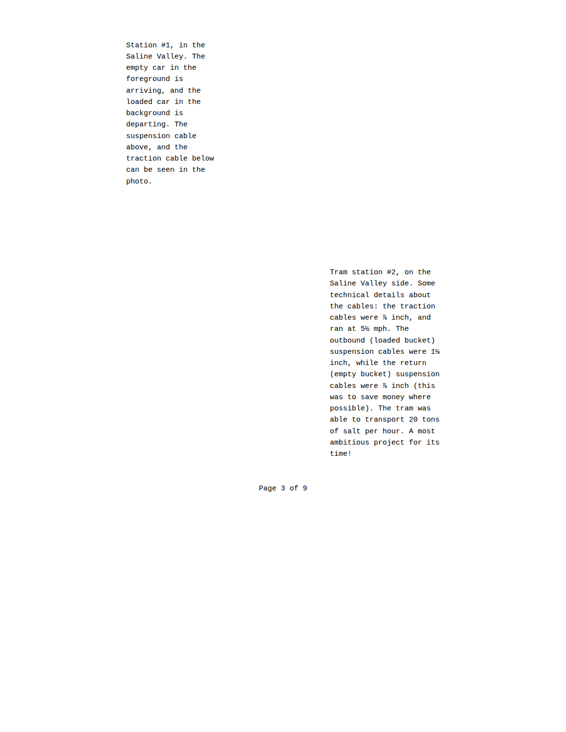Station #1, in the Saline Valley. The empty car in the foreground is arriving, and the loaded car in the background is departing. The suspension cable above, and the traction cable below can be seen in the photo.
Tram station #2, on the Saline Valley side. Some technical details about the cables: the traction cables were ⅞ inch, and ran at 5½ mph. The outbound (loaded bucket) suspension cables were 1⅛ inch, while the return (empty bucket) suspension cables were ⅞ inch (this was to save money where possible). The tram was able to transport 20 tons of salt per hour. A most ambitious project for its time!
Page 3 of 9